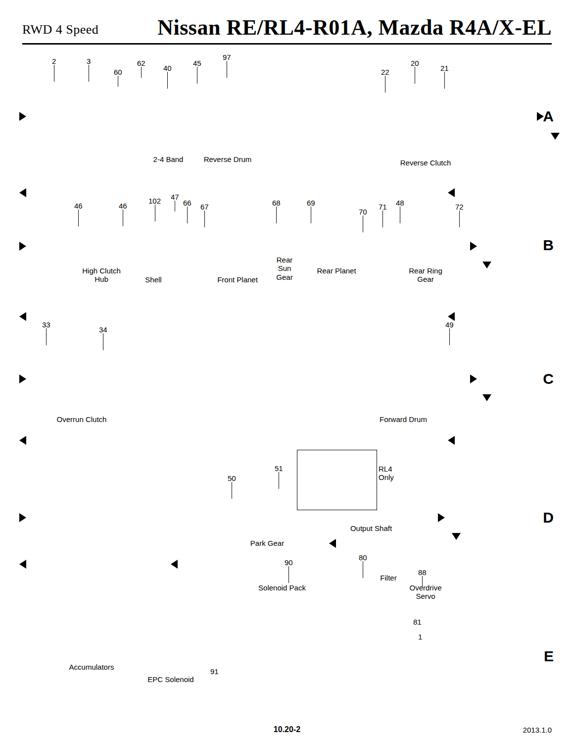RWD 4 Speed
Nissan RE/RL4-R01A, Mazda R4A/X-EL
A 2 3 60 62 40 45 97 22 20 21 2-4 Band Reverse Drum Reverse Clutch
B 46 46 102 47 66 67 68 69 70 71 48 72 High Clutch
Hub Shell Front Planet Rear
Sun
Gear Rear Planet Rear Ring
Gear
C 33 34 49 Overrun Clutch Forward Drum
D 50 51
RL4
Only Park Gear Output Shaft
E 90 80 88 81 1 91 Solenoid Pack Filter Overdrive
Servo Accumulators EPC Solenoid
10.20-2
2013.1.0
Exploded view diagram of the Nissan RE/RL4-R01A and Mazda R4A/X-EL rear wheel drive four speed automatic transmission. Row A shows items 2, 3, 60, 62, 40 (2-4 Band), 45, 97 (Reverse Drum), 22, 20 and 21 (Reverse Clutch). Row B shows items 46, 46, 102, 47, 66, 67, 68, 69, 70, 71, 48 and 72 including High Clutch Hub, Shell, Front Planet, Rear Sun Gear, Rear Planet and Rear Ring Gear. Row C shows items 33 and 34 (Overrun Clutch), 49 and the Forward Drum. Row D shows items 50, 51, Park Gear, Output Shaft and an RL4 only inset. Row E shows the case, Solenoid Pack item 90, Filter item 80, Overdrive Servo item 88, pan gasket item 81, pan item 1, Accumulators and EPC Solenoid item 91.